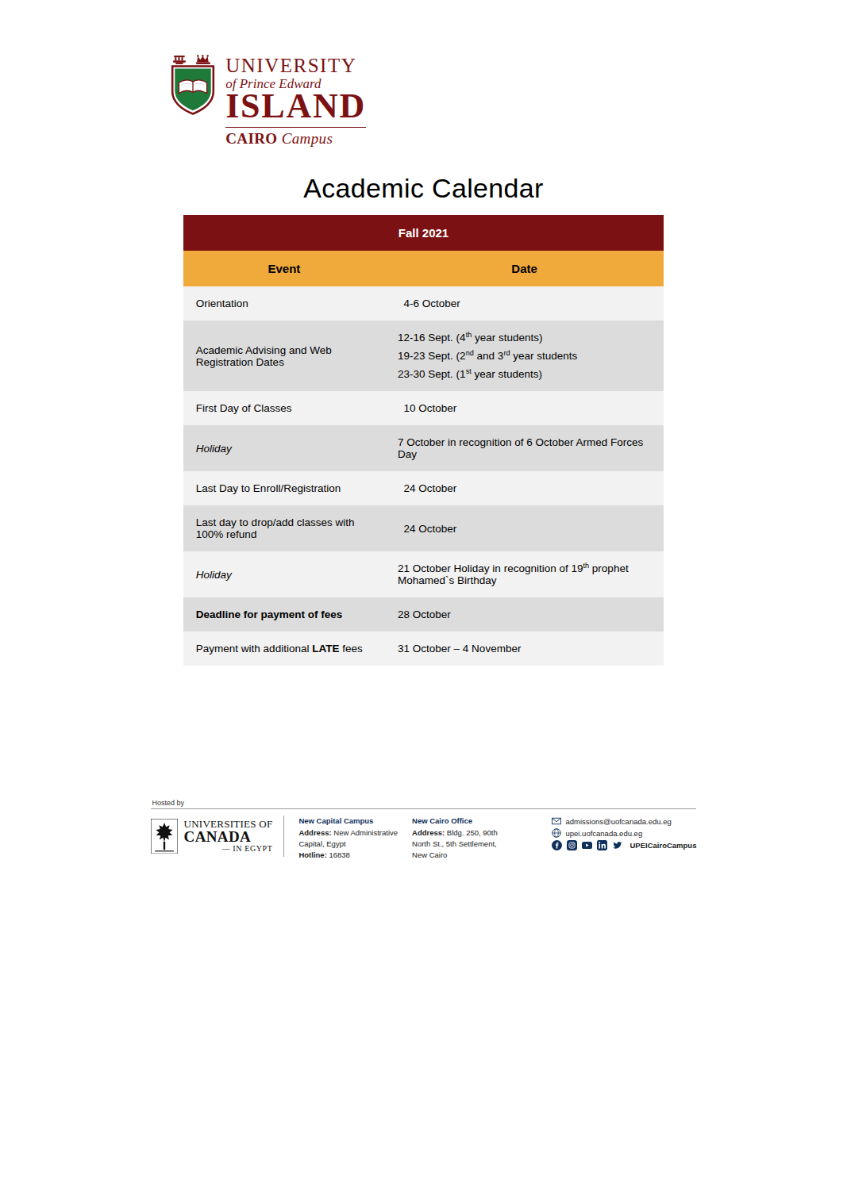UNIVERSITY
of Prince Edward
ISLAND
CAIRO Campus
Academic Calendar
| Fall 2021 |
| --- |
| Event | Date |
| Orientation | 4-6 October |
| Academic Advising and Web Registration Dates | 12-16 Sept. (4 th year students) 19-23 Sept. (2 nd and 3 rd year students 23-30 Sept. (1 st year students) |
| First Day of Classes | 10 October |
| Holiday | 7 October in recognition of 6 October Armed Forces Day |
| Last Day to Enroll/Registration | 24 October |
| Last day to drop/add classes with 100% refund | 24 October |
| Holiday | 21 October Holiday in recognition of 19 th prophet Mohamed`s Birthday |
| Deadline for payment of fees | 28 October |
| Payment with additional LATE fees | 31 October – 4 November |
Hosted by
UNIVERSITIES OF
CANADA
— IN EGYPT
New Capital Campus
Address: New Administrative
Capital, Egypt
Hotline: 16838
New Cairo Office
Address: Bldg. 250, 90th
North St., 5th Settlement,
New Cairo
admissions@uofcanada.edu.eg
upei.uofcanada.edu.eg
UPEICairoCampus